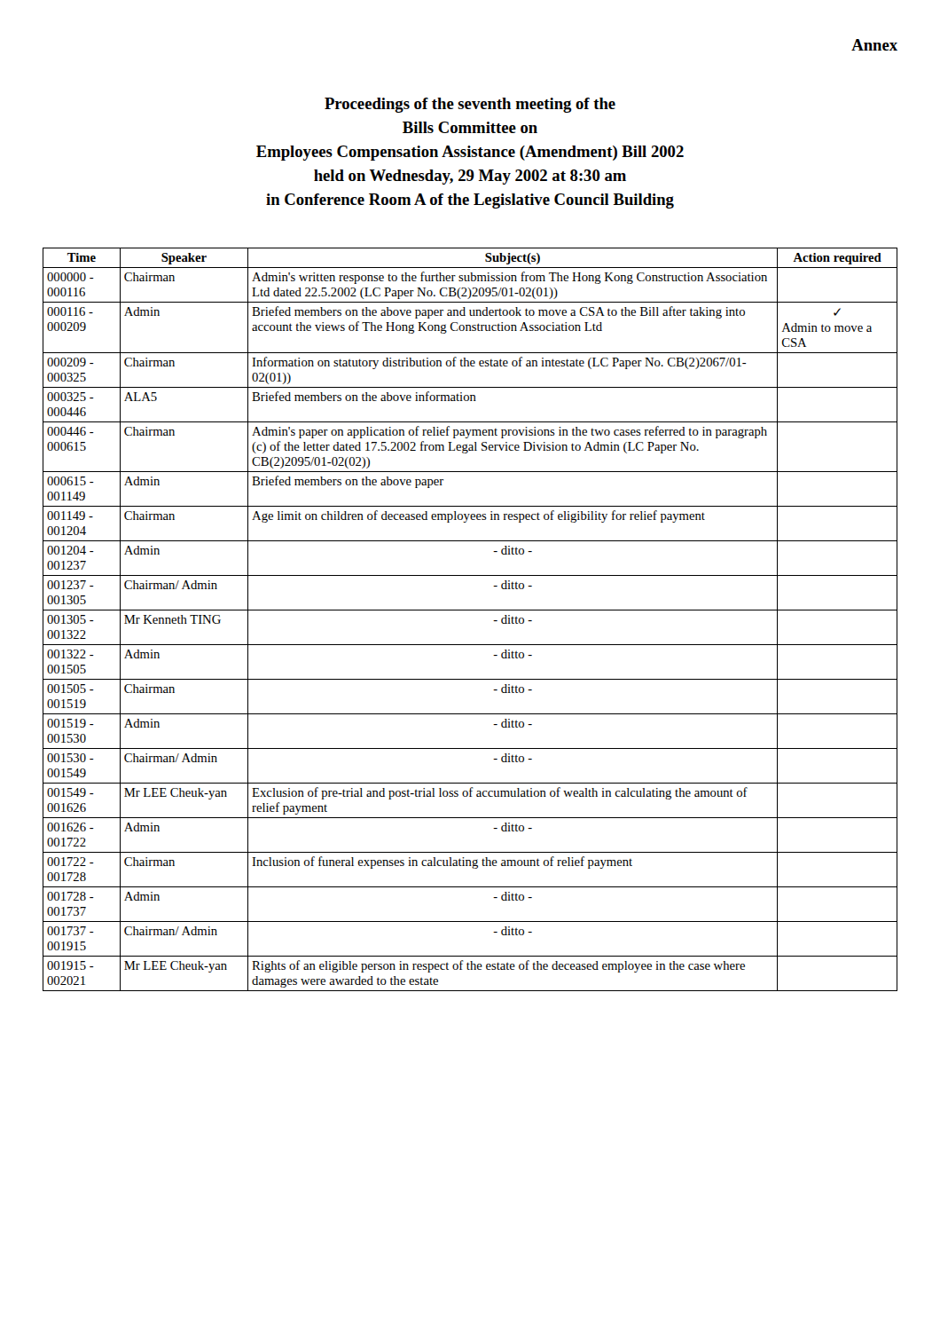Annex
Proceedings of the seventh meeting of the
Bills Committee on
Employees Compensation Assistance (Amendment) Bill 2002
held on Wednesday, 29 May 2002 at 8:30 am
in Conference Room A of the Legislative Council Building
| Time | Speaker | Subject(s) | Action required |
| --- | --- | --- | --- |
| 000000 - 000116 | Chairman | Admin's written response to the further submission from The Hong Kong Construction Association Ltd dated 22.5.2002 (LC Paper No. CB(2)2095/01-02(01)) | |
| 000116 - 000209 | Admin | Briefed members on the above paper and undertook to move a CSA to the Bill after taking into account the views of The Hong Kong Construction Association Ltd | ✓ Admin to move a CSA |
| 000209 - 000325 | Chairman | Information on statutory distribution of the estate of an intestate (LC Paper No. CB(2)2067/01-02(01)) | |
| 000325 - 000446 | ALA5 | Briefed members on the above information | |
| 000446 - 000615 | Chairman | Admin's paper on application of relief payment provisions in the two cases referred to in paragraph (c) of the letter dated 17.5.2002 from Legal Service Division to Admin (LC Paper No. CB(2)2095/01-02(02)) | |
| 000615 - 001149 | Admin | Briefed members on the above paper | |
| 001149 - 001204 | Chairman | Age limit on children of deceased employees in respect of eligibility for relief payment | |
| 001204 - 001237 | Admin | - ditto - | |
| 001237 - 001305 | Chairman/ Admin | - ditto - | |
| 001305 - 001322 | Mr Kenneth TING | - ditto - | |
| 001322 - 001505 | Admin | - ditto - | |
| 001505 - 001519 | Chairman | - ditto - | |
| 001519 - 001530 | Admin | - ditto - | |
| 001530 - 001549 | Chairman/ Admin | - ditto - | |
| 001549 - 001626 | Mr LEE Cheuk-yan | Exclusion of pre-trial and post-trial loss of accumulation of wealth in calculating the amount of relief payment | |
| 001626 - 001722 | Admin | - ditto - | |
| 001722 - 001728 | Chairman | Inclusion of funeral expenses in calculating the amount of relief payment | |
| 001728 - 001737 | Admin | - ditto - | |
| 001737 - 001915 | Chairman/ Admin | - ditto - | |
| 001915 - 002021 | Mr LEE Cheuk-yan | Rights of an eligible person in respect of the estate of the deceased employee in the case where damages were awarded to the estate | |